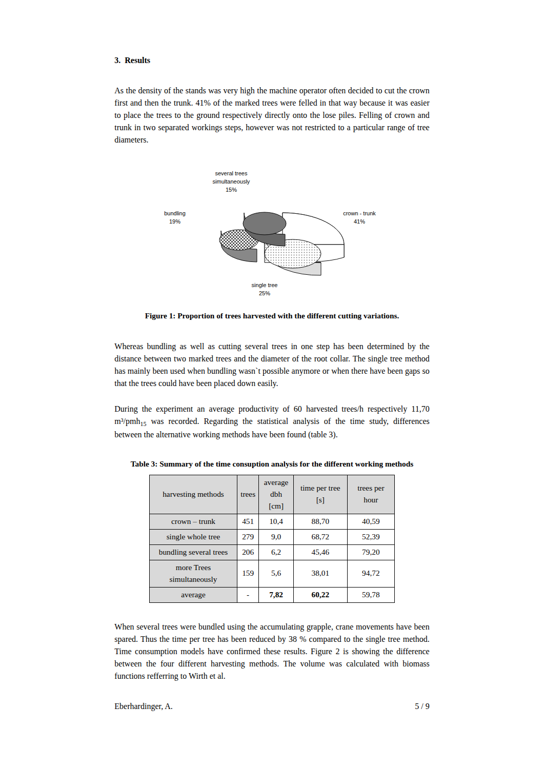3. Results
As the density of the stands was very high the machine operator often decided to cut the crown first and then the trunk. 41% of the marked trees were felled in that way because it was easier to place the trees to the ground respectively directly onto the lose piles. Felling of crown and trunk in two separated workings steps, however was not restricted to a particular range of tree diameters.
several trees simultaneously 15% bundling 19% crown - trunk 41% single tree 25%
Figure 1: Proportion of trees harvested with the different cutting variations.
Whereas bundling as well as cutting several trees in one step has been determined by the distance between two marked trees and the diameter of the root collar. The single tree method has mainly been used when bundling wasn`t possible anymore or when there have been gaps so that the trees could have been placed down easily.
During the experiment an average productivity of 60 harvested trees/h respectively 11,70 m³/pmh15 was recorded. Regarding the statistical analysis of the time study, differences between the alternative working methods have been found (table 3).
Table 3: Summary of the time consuption analysis for the different working methods
| harvesting methods | trees | average dbh [cm] | time per tree [s] | trees per hour |
| --- | --- | --- | --- | --- |
| crown – trunk | 451 | 10,4 | 88,70 | 40,59 |
| single whole tree | 279 | 9,0 | 68,72 | 52,39 |
| bundling several trees | 206 | 6,2 | 45,46 | 79,20 |
| more Trees simultaneously | 159 | 5,6 | 38,01 | 94,72 |
| average | - | 7,82 | 60,22 | 59,78 |
When several trees were bundled using the accumulating grapple, crane movements have been spared. Thus the time per tree has been reduced by 38 % compared to the single tree method. Time consumption models have confirmed these results. Figure 2 is showing the difference between the four different harvesting methods. The volume was calculated with biomass functions refferring to Wirth et al.
Eberhardinger, A. 5 / 9